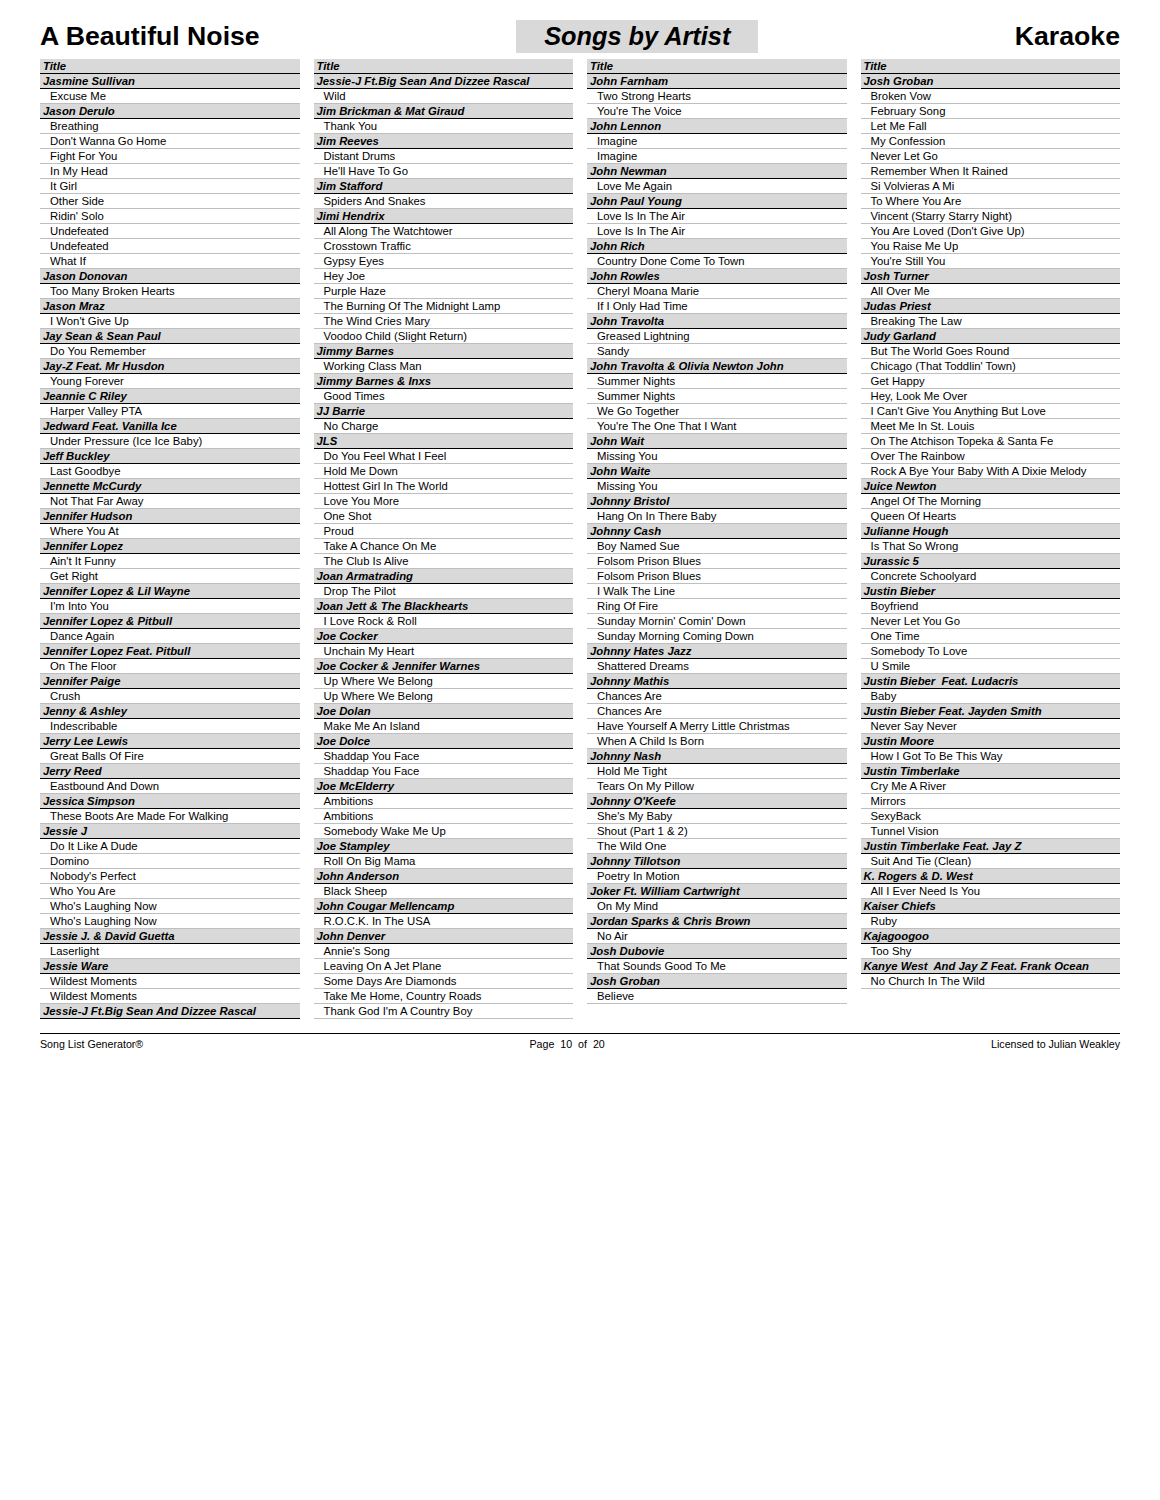A Beautiful Noise
Songs by Artist
Karaoke
| Title |
| --- |
| Jasmine Sullivan |
| Excuse Me |
| Jason Derulo |
| Breathing |
| Don't Wanna Go Home |
| Fight For You |
| In My Head |
| It Girl |
| Other Side |
| Ridin' Solo |
| Undefeated |
| Undefeated |
| What If |
| Jason Donovan |
| Too Many Broken Hearts |
| Jason Mraz |
| I Won't Give Up |
| Jay Sean & Sean Paul |
| Do You Remember |
| Jay-Z Feat. Mr Husdon |
| Young Forever |
| Jeannie C Riley |
| Harper Valley PTA |
| Jedward Feat. Vanilla Ice |
| Under Pressure (Ice Ice Baby) |
| Jeff Buckley |
| Last Goodbye |
| Jennette McCurdy |
| Not That Far Away |
| Jennifer Hudson |
| Where You At |
| Jennifer Lopez |
| Ain't It Funny |
| Get Right |
| Jennifer Lopez & Lil Wayne |
| I'm Into You |
| Jennifer Lopez & Pitbull |
| Dance Again |
| Jennifer Lopez Feat. Pitbull |
| On The Floor |
| Jennifer Paige |
| Crush |
| Jenny & Ashley |
| Indescribable |
| Jerry Lee Lewis |
| Great Balls Of Fire |
| Jerry Reed |
| Eastbound And Down |
| Jessica Simpson |
| These Boots Are Made For Walking |
| Jessie J |
| Do It Like A Dude |
| Domino |
| Nobody's Perfect |
| Who You Are |
| Who's Laughing Now |
| Who's Laughing Now |
| Jessie J. & David Guetta |
| Laserlight |
| Jessie Ware |
| Wildest Moments |
| Wildest Moments |
| Jessie-J Ft.Big Sean And Dizzee Rascal |
| Title |
| --- |
| Jessie-J Ft.Big Sean And Dizzee Rascal |
| Wild |
| Jim Brickman & Mat Giraud |
| Thank You |
| Jim Reeves |
| Distant Drums |
| He'll Have To Go |
| Jim Stafford |
| Spiders And Snakes |
| Jimi Hendrix |
| All Along The Watchtower |
| Crosstown Traffic |
| Gypsy Eyes |
| Hey Joe |
| Purple Haze |
| The Burning Of The Midnight Lamp |
| The Wind Cries Mary |
| Voodoo Child (Slight Return) |
| Jimmy Barnes |
| Working Class Man |
| Jimmy Barnes & Inxs |
| Good Times |
| JJ Barrie |
| No Charge |
| JLS |
| Do You Feel What I Feel |
| Hold Me Down |
| Hottest Girl In The World |
| Love You More |
| One Shot |
| Proud |
| Take A Chance On Me |
| The Club Is Alive |
| Joan Armatrading |
| Drop The Pilot |
| Joan Jett & The Blackhearts |
| I Love Rock & Roll |
| Joe Cocker |
| Unchain My Heart |
| Joe Cocker & Jennifer Warnes |
| Up Where We Belong |
| Up Where We Belong |
| Joe Dolan |
| Make Me An Island |
| Joe Dolce |
| Shaddap You Face |
| Shaddap You Face |
| Joe McElderry |
| Ambitions |
| Ambitions |
| Somebody Wake Me Up |
| Joe Stampley |
| Roll On Big Mama |
| John Anderson |
| Black Sheep |
| John Cougar Mellencamp |
| R.O.C.K. In The USA |
| John Denver |
| Annie's Song |
| Leaving On A Jet Plane |
| Some Days Are Diamonds |
| Take Me Home, Country Roads |
| Thank God I'm A Country Boy |
| Title |
| --- |
| John Farnham |
| Two Strong Hearts |
| You're The Voice |
| John Lennon |
| Imagine |
| Imagine |
| John Newman |
| Love Me Again |
| John Paul Young |
| Love Is In The Air |
| Love Is In The Air |
| John Rich |
| Country Done Come To Town |
| John Rowles |
| Cheryl Moana Marie |
| If I Only Had Time |
| John Travolta |
| Greased Lightning |
| Sandy |
| John Travolta & Olivia Newton John |
| Summer Nights |
| Summer Nights |
| We Go Together |
| You're The One That I Want |
| John Wait |
| Missing You |
| John Waite |
| Missing You |
| Johnny Bristol |
| Hang On In There Baby |
| Johnny Cash |
| Boy Named Sue |
| Folsom Prison Blues |
| Folsom Prison Blues |
| I Walk The Line |
| Ring Of Fire |
| Sunday Mornin' Comin' Down |
| Sunday Morning Coming Down |
| Johnny Hates Jazz |
| Shattered Dreams |
| Johnny Mathis |
| Chances Are |
| Chances Are |
| Have Yourself A Merry Little Christmas |
| When A Child Is Born |
| Johnny Nash |
| Hold Me Tight |
| Tears On My Pillow |
| Johnny O'Keefe |
| She's My Baby |
| Shout (Part 1 & 2) |
| The Wild One |
| Johnny Tillotson |
| Poetry In Motion |
| Joker Ft. William Cartwright |
| On My Mind |
| Jordan Sparks & Chris Brown |
| No Air |
| Josh Dubovie |
| That Sounds Good To Me |
| Josh Groban |
| Believe |
| Title |
| --- |
| Josh Groban |
| Broken Vow |
| February Song |
| Let Me Fall |
| My Confession |
| Never Let Go |
| Remember When It Rained |
| Si Volvieras A Mi |
| To Where You Are |
| Vincent (Starry Starry Night) |
| You Are Loved (Don't Give Up) |
| You Raise Me Up |
| You're Still You |
| Josh Turner |
| All Over Me |
| Judas Priest |
| Breaking The Law |
| Judy Garland |
| But The World Goes Round |
| Chicago (That Toddlin' Town) |
| Get Happy |
| Hey, Look Me Over |
| I Can't Give You Anything But Love |
| Meet Me In St. Louis |
| On The Atchison Topeka & Santa Fe |
| Over The Rainbow |
| Rock A Bye Your Baby With A Dixie Melody |
| Juice Newton |
| Angel Of The Morning |
| Queen Of Hearts |
| Julianne Hough |
| Is That So Wrong |
| Jurassic 5 |
| Concrete Schoolyard |
| Justin Bieber |
| Boyfriend |
| Never Let You Go |
| One Time |
| Somebody To Love |
| U Smile |
| Justin Bieber Feat. Ludacris |
| Baby |
| Justin Bieber Feat. Jayden Smith |
| Never Say Never |
| Justin Moore |
| How I Got To Be This Way |
| Justin Timberlake |
| Cry Me A River |
| Mirrors |
| SexyBack |
| Tunnel Vision |
| Justin Timberlake Feat. Jay Z |
| Suit And Tie (Clean) |
| K. Rogers & D. West |
| All I Ever Need Is You |
| Kaiser Chiefs |
| Ruby |
| Kajagoogoo |
| Too Shy |
| Kanye West And Jay Z Feat. Frank Ocean |
| No Church In The Wild |
Song List Generator®
Page 10 of 20
Licensed to Julian Weakley